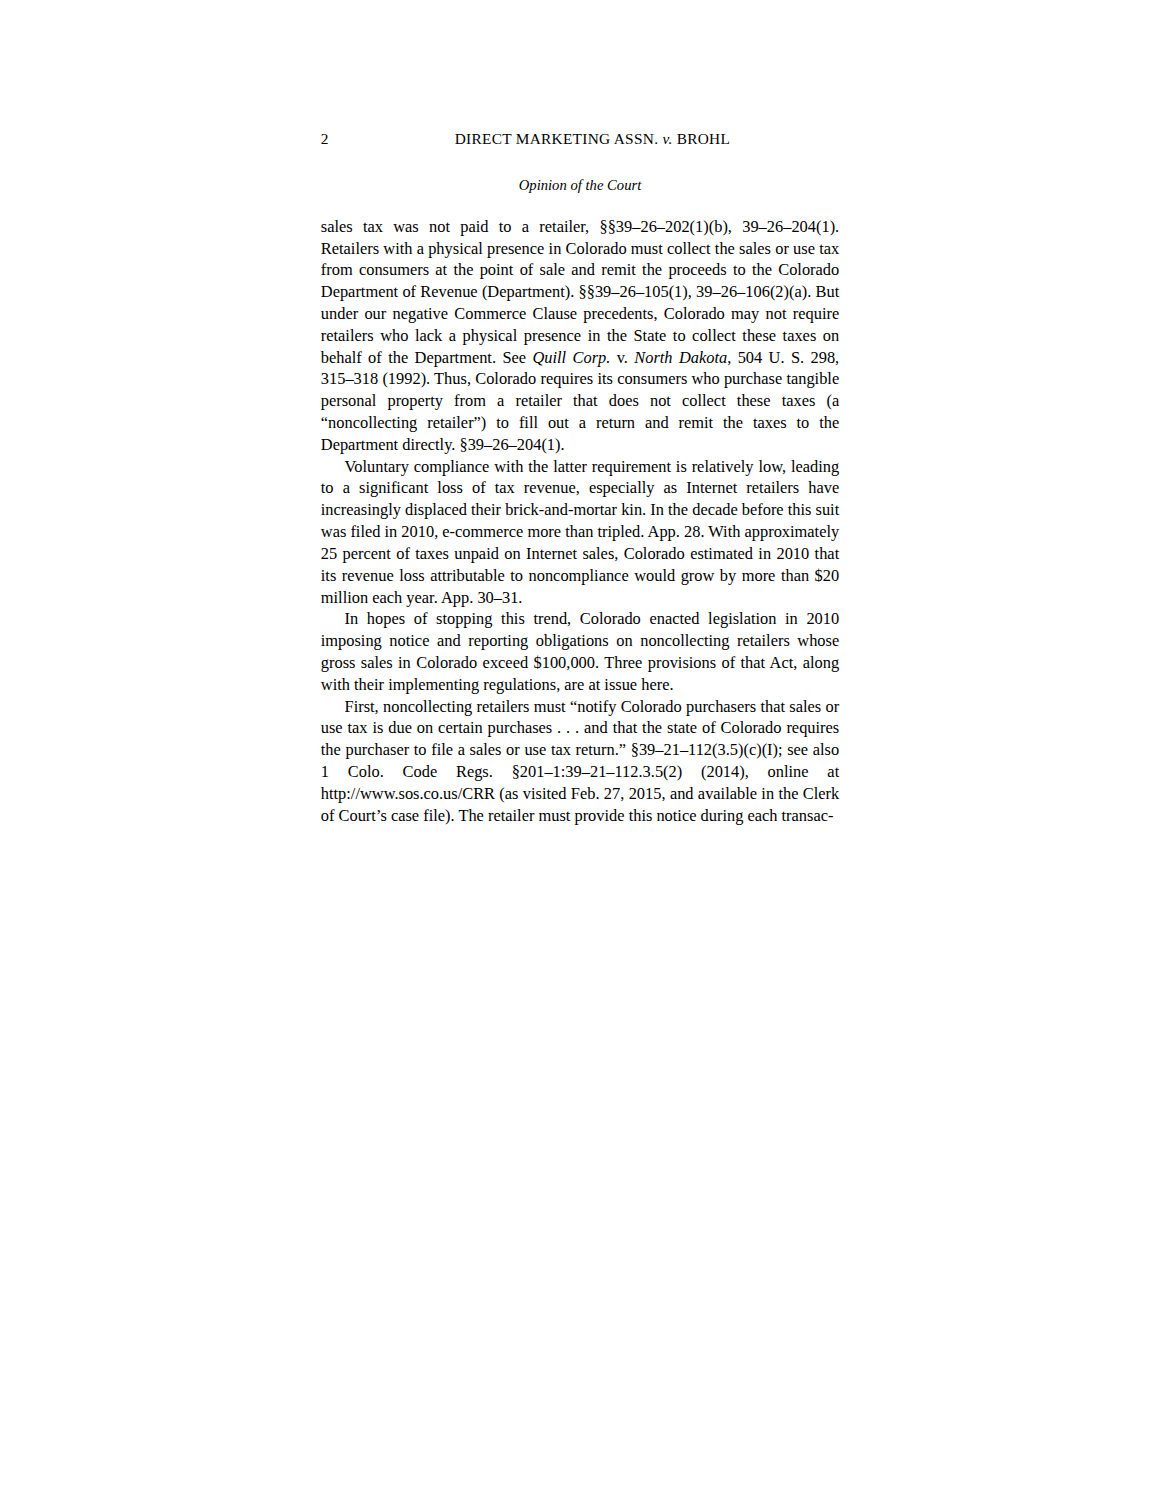2 DIRECT MARKETING ASSN. v. BROHL
Opinion of the Court
sales tax was not paid to a retailer, §§39–26–202(1)(b), 39–26–204(1). Retailers with a physical presence in Colorado must collect the sales or use tax from consumers at the point of sale and remit the proceeds to the Colorado Department of Revenue (Department). §§39–26–105(1), 39–26–106(2)(a). But under our negative Commerce Clause precedents, Colorado may not require retailers who lack a physical presence in the State to collect these taxes on behalf of the Department. See Quill Corp. v. North Dakota, 504 U. S. 298, 315–318 (1992). Thus, Colorado requires its consumers who purchase tangible personal property from a retailer that does not collect these taxes (a “noncollecting retailer”) to fill out a return and remit the taxes to the Department directly. §39–26–204(1).
Voluntary compliance with the latter requirement is relatively low, leading to a significant loss of tax revenue, especially as Internet retailers have increasingly displaced their brick-and-mortar kin. In the decade before this suit was filed in 2010, e-commerce more than tripled. App. 28. With approximately 25 percent of taxes unpaid on Internet sales, Colorado estimated in 2010 that its revenue loss attributable to noncompliance would grow by more than $20 million each year. App. 30–31.
In hopes of stopping this trend, Colorado enacted legislation in 2010 imposing notice and reporting obligations on noncollecting retailers whose gross sales in Colorado exceed $100,000. Three provisions of that Act, along with their implementing regulations, are at issue here.
First, noncollecting retailers must “notify Colorado purchasers that sales or use tax is due on certain purchases . . . and that the state of Colorado requires the purchaser to file a sales or use tax return.” §39–21–112(3.5)(c)(I); see also 1 Colo. Code Regs. §201–1:39–21–112.3.5(2) (2014), online at http://www.sos.co.us/CRR (as visited Feb. 27, 2015, and available in the Clerk of Court’s case file). The retailer must provide this notice during each transac-